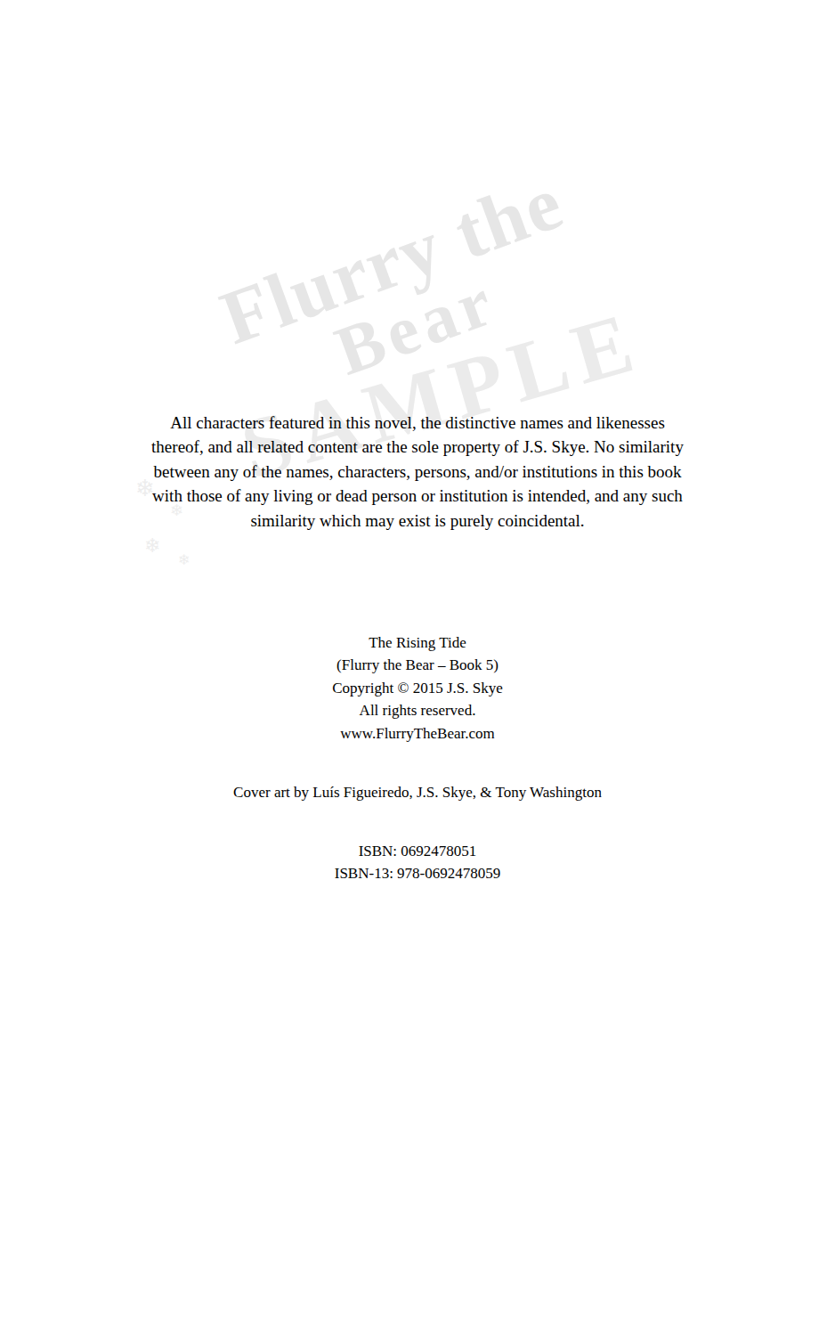Flurry the Bear SAMPLE
❄ ❄ ❄ ❄
All characters featured in this novel, the distinctive names and likenesses thereof, and all related content are the sole property of J.S. Skye. No similarity between any of the names, characters, persons, and/or institutions in this book with those of any living or dead person or institution is intended, and any such similarity which may exist is purely coincidental.
The Rising Tide
(Flurry the Bear – Book 5)
Copyright © 2015 J.S. Skye
All rights reserved.
www.FlurryTheBear.com
Cover art by Luís Figueiredo, J.S. Skye, & Tony Washington
ISBN: 0692478051
ISBN-13: 978-0692478059